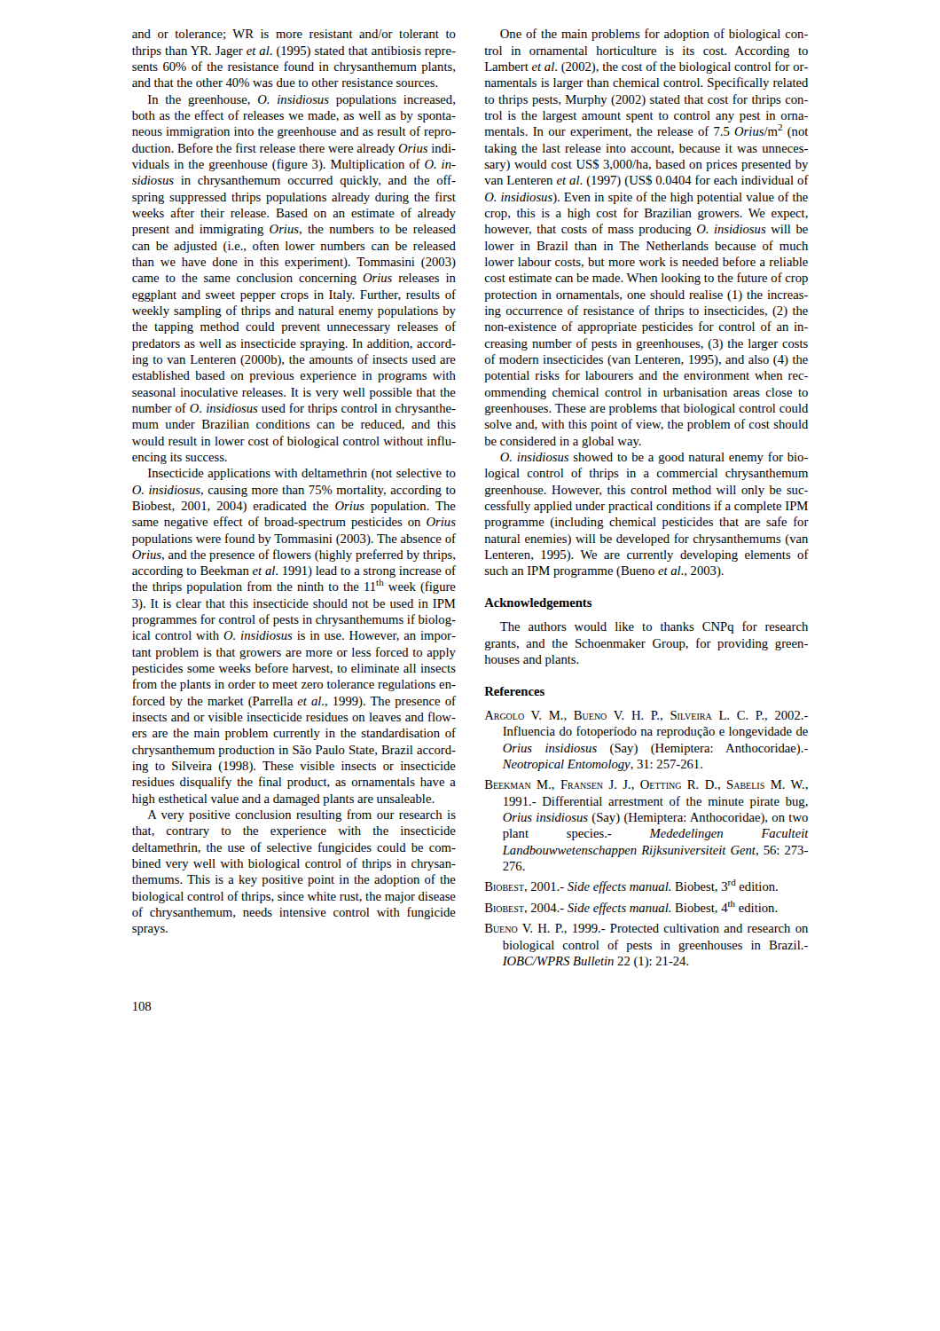and or tolerance; WR is more resistant and/or tolerant to thrips than YR. Jager et al. (1995) stated that antibiosis represents 60% of the resistance found in chrysanthemum plants, and that the other 40% was due to other resistance sources.
In the greenhouse, O. insidiosus populations increased, both as the effect of releases we made, as well as by spontaneous immigration into the greenhouse and as result of reproduction. Before the first release there were already Orius individuals in the greenhouse (figure 3). Multiplication of O. insidiosus in chrysanthemum occurred quickly, and the offspring suppressed thrips populations already during the first weeks after their release. Based on an estimate of already present and immigrating Orius, the numbers to be released can be adjusted (i.e., often lower numbers can be released than we have done in this experiment). Tommasini (2003) came to the same conclusion concerning Orius releases in eggplant and sweet pepper crops in Italy. Further, results of weekly sampling of thrips and natural enemy populations by the tapping method could prevent unnecessary releases of predators as well as insecticide spraying. In addition, according to van Lenteren (2000b), the amounts of insects used are established based on previous experience in programs with seasonal inoculative releases. It is very well possible that the number of O. insidiosus used for thrips control in chrysanthemum under Brazilian conditions can be reduced, and this would result in lower cost of biological control without influencing its success.
Insecticide applications with deltamethrin (not selective to O. insidiosus, causing more than 75% mortality, according to Biobest, 2001, 2004) eradicated the Orius population. The same negative effect of broad-spectrum pesticides on Orius populations were found by Tommasini (2003). The absence of Orius, and the presence of flowers (highly preferred by thrips, according to Beekman et al. 1991) lead to a strong increase of the thrips population from the ninth to the 11th week (figure 3). It is clear that this insecticide should not be used in IPM programmes for control of pests in chrysanthemums if biological control with O. insidiosus is in use. However, an important problem is that growers are more or less forced to apply pesticides some weeks before harvest, to eliminate all insects from the plants in order to meet zero tolerance regulations enforced by the market (Parrella et al., 1999). The presence of insects and or visible insecticide residues on leaves and flowers are the main problem currently in the standardisation of chrysanthemum production in São Paulo State, Brazil according to Silveira (1998). These visible insects or insecticide residues disqualify the final product, as ornamentals have a high esthetical value and a damaged plants are unsaleable.
A very positive conclusion resulting from our research is that, contrary to the experience with the insecticide deltamethrin, the use of selective fungicides could be combined very well with biological control of thrips in chrysanthemums. This is a key positive point in the adoption of the biological control of thrips, since white rust, the major disease of chrysanthemum, needs intensive control with fungicide sprays.
One of the main problems for adoption of biological control in ornamental horticulture is its cost. According to Lambert et al. (2002), the cost of the biological control for ornamentals is larger than chemical control. Specifically related to thrips pests, Murphy (2002) stated that cost for thrips control is the largest amount spent to control any pest in ornamentals. In our experiment, the release of 7.5 Orius/m2 (not taking the last release into account, because it was unnecessary) would cost US$ 3,000/ha, based on prices presented by van Lenteren et al. (1997) (US$ 0.0404 for each individual of O. insidiosus). Even in spite of the high potential value of the crop, this is a high cost for Brazilian growers. We expect, however, that costs of mass producing O. insidiosus will be lower in Brazil than in The Netherlands because of much lower labour costs, but more work is needed before a reliable cost estimate can be made. When looking to the future of crop protection in ornamentals, one should realise (1) the increasing occurrence of resistance of thrips to insecticides, (2) the non-existence of appropriate pesticides for control of an increasing number of pests in greenhouses, (3) the larger costs of modern insecticides (van Lenteren, 1995), and also (4) the potential risks for labourers and the environment when recommending chemical control in urbanisation areas close to greenhouses. These are problems that biological control could solve and, with this point of view, the problem of cost should be considered in a global way.
O. insidiosus showed to be a good natural enemy for biological control of thrips in a commercial chrysanthemum greenhouse. However, this control method will only be successfully applied under practical conditions if a complete IPM programme (including chemical pesticides that are safe for natural enemies) will be developed for chrysanthemums (van Lenteren, 1995). We are currently developing elements of such an IPM programme (Bueno et al., 2003).
Acknowledgements
The authors would like to thanks CNPq for research grants, and the Schoenmaker Group, for providing greenhouses and plants.
References
Argolo V. M., Bueno V. H. P., Silveira L. C. P., 2002.- Influencia do fotoperíodo na reprodução e longevidade de Orius insidiosus (Say) (Hemiptera: Anthocoridae).- Neotropical Entomology, 31: 257-261.
Beekman M., Fransen J. J., Oetting R. D., Sabelis M. W., 1991.- Differential arrestment of the minute pirate bug, Orius insidiosus (Say) (Hemiptera: Anthocoridae), on two plant species.- Mededelingen Faculteit Landbouwwetenschappen Rijksuniversiteit Gent, 56: 273-276.
Biobest, 2001.- Side effects manual. Biobest, 3rd edition.
Biobest, 2004.- Side effects manual. Biobest, 4th edition.
Bueno V. H. P., 1999.- Protected cultivation and research on biological control of pests in greenhouses in Brazil.- IOBC/WPRS Bulletin 22 (1): 21-24.
108